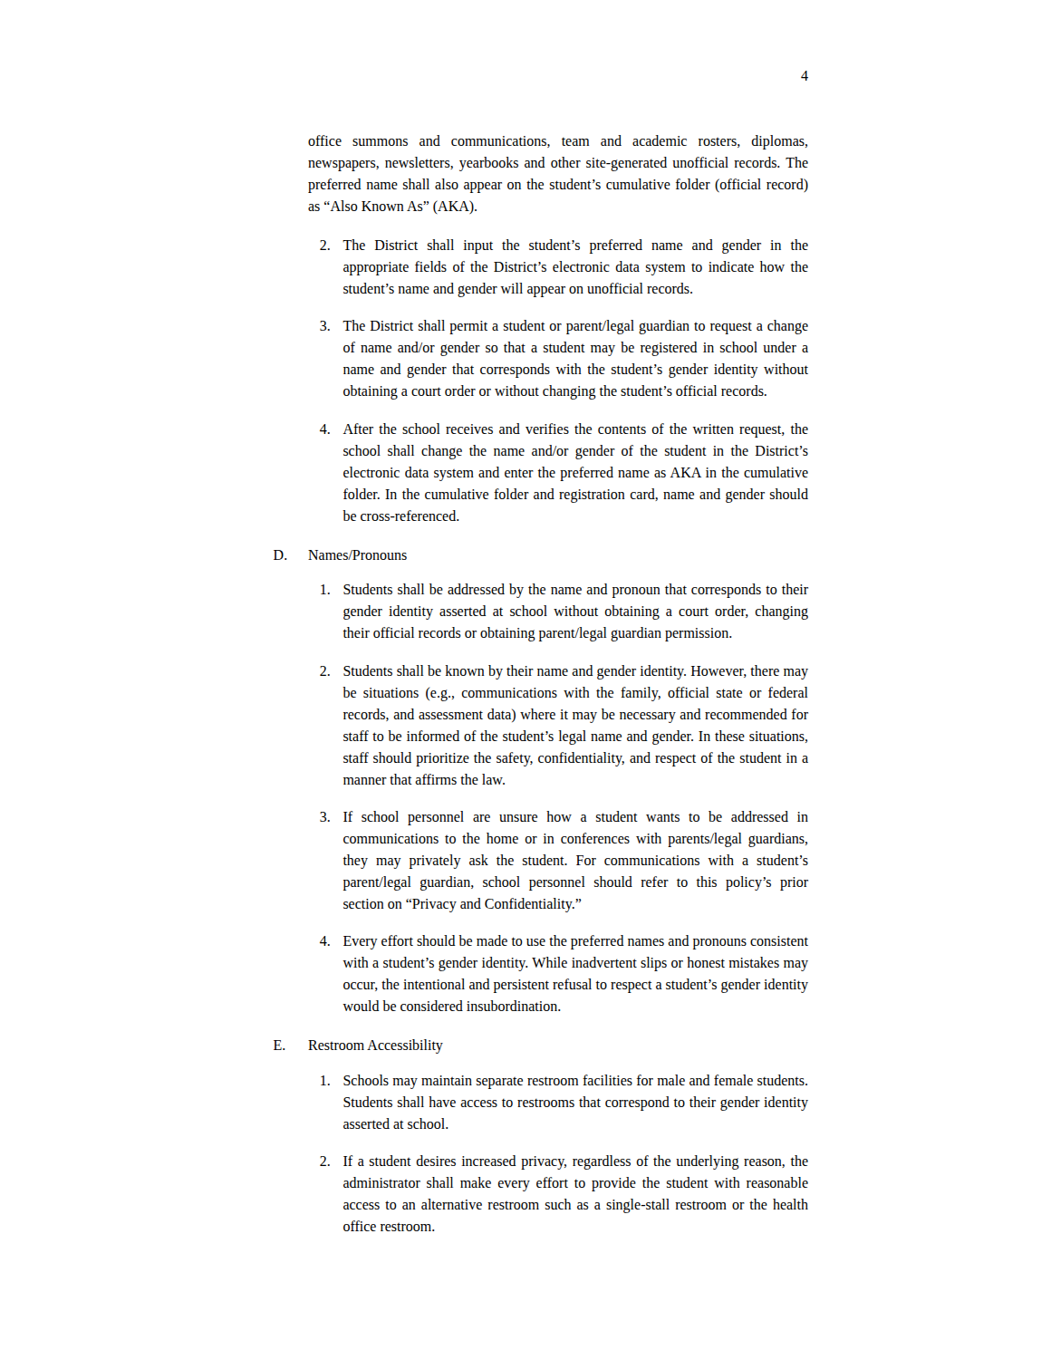4
office summons and communications, team and academic rosters, diplomas, newspapers, newsletters, yearbooks and other site-generated unofficial records. The preferred name shall also appear on the student’s cumulative folder (official record) as “Also Known As” (AKA).
The District shall input the student’s preferred name and gender in the appropriate fields of the District’s electronic data system to indicate how the student’s name and gender will appear on unofficial records.
The District shall permit a student or parent/legal guardian to request a change of name and/or gender so that a student may be registered in school under a name and gender that corresponds with the student’s gender identity without obtaining a court order or without changing the student’s official records.
After the school receives and verifies the contents of the written request, the school shall change the name and/or gender of the student in the District’s electronic data system and enter the preferred name as AKA in the cumulative folder. In the cumulative folder and registration card, name and gender should be cross-referenced.
D. Names/Pronouns
Students shall be addressed by the name and pronoun that corresponds to their gender identity asserted at school without obtaining a court order, changing their official records or obtaining parent/legal guardian permission.
Students shall be known by their name and gender identity. However, there may be situations (e.g., communications with the family, official state or federal records, and assessment data) where it may be necessary and recommended for staff to be informed of the student’s legal name and gender. In these situations, staff should prioritize the safety, confidentiality, and respect of the student in a manner that affirms the law.
If school personnel are unsure how a student wants to be addressed in communications to the home or in conferences with parents/legal guardians, they may privately ask the student. For communications with a student’s parent/legal guardian, school personnel should refer to this policy’s prior section on “Privacy and Confidentiality.”
Every effort should be made to use the preferred names and pronouns consistent with a student’s gender identity. While inadvertent slips or honest mistakes may occur, the intentional and persistent refusal to respect a student’s gender identity would be considered insubordination.
E. Restroom Accessibility
Schools may maintain separate restroom facilities for male and female students. Students shall have access to restrooms that correspond to their gender identity asserted at school.
If a student desires increased privacy, regardless of the underlying reason, the administrator shall make every effort to provide the student with reasonable access to an alternative restroom such as a single-stall restroom or the health office restroom.